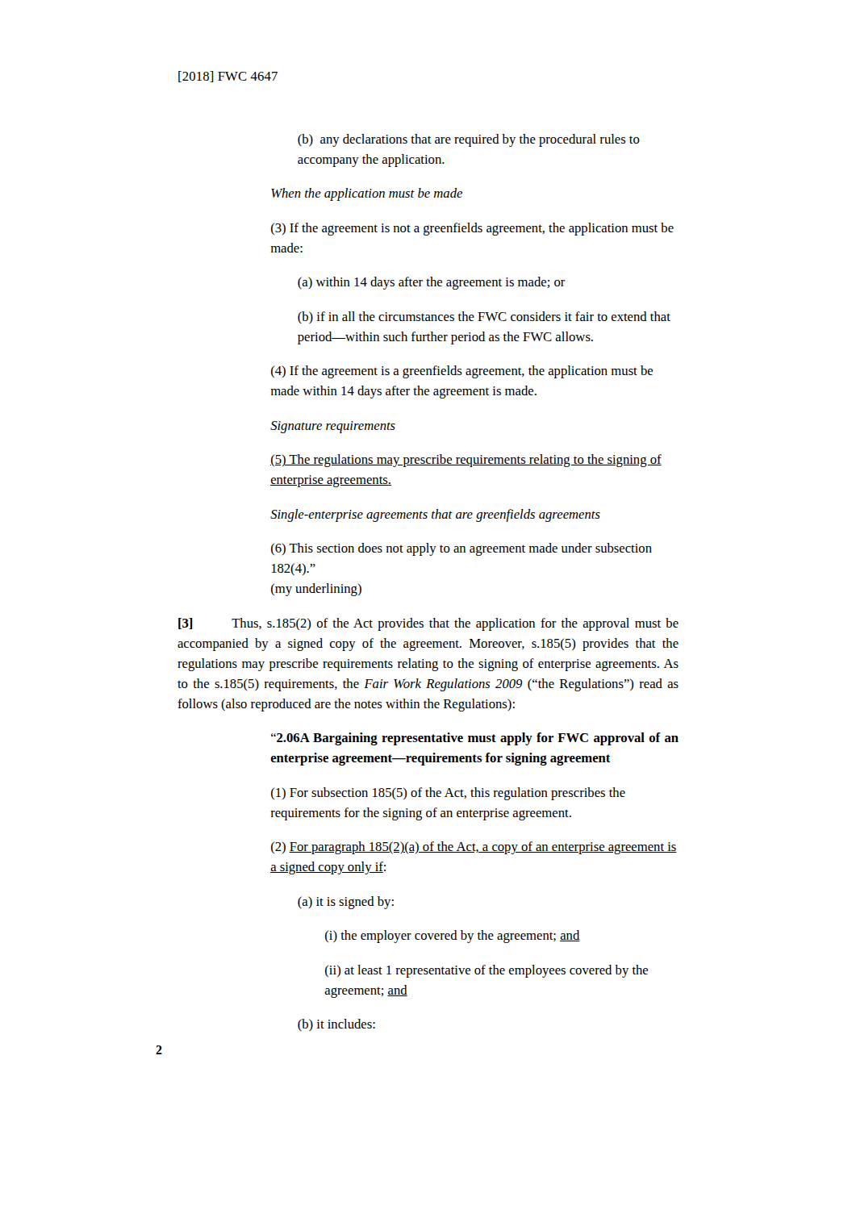[2018] FWC 4647
(b) any declarations that are required by the procedural rules to accompany the application.
When the application must be made
(3) If the agreement is not a greenfields agreement, the application must be made:
(a) within 14 days after the agreement is made; or
(b) if in all the circumstances the FWC considers it fair to extend that period—within such further period as the FWC allows.
(4) If the agreement is a greenfields agreement, the application must be made within 14 days after the agreement is made.
Signature requirements
(5) The regulations may prescribe requirements relating to the signing of enterprise agreements.
Single-enterprise agreements that are greenfields agreements
(6) This section does not apply to an agreement made under subsection 182(4).”
(my underlining)
[3] Thus, s.185(2) of the Act provides that the application for the approval must be accompanied by a signed copy of the agreement. Moreover, s.185(5) provides that the regulations may prescribe requirements relating to the signing of enterprise agreements. As to the s.185(5) requirements, the Fair Work Regulations 2009 (“the Regulations”) read as follows (also reproduced are the notes within the Regulations):
“2.06A Bargaining representative must apply for FWC approval of an enterprise agreement—requirements for signing agreement
(1) For subsection 185(5) of the Act, this regulation prescribes the requirements for the signing of an enterprise agreement.
(2) For paragraph 185(2)(a) of the Act, a copy of an enterprise agreement is a signed copy only if:
(a) it is signed by:
(i) the employer covered by the agreement; and
(ii) at least 1 representative of the employees covered by the agreement; and
(b) it includes:
2